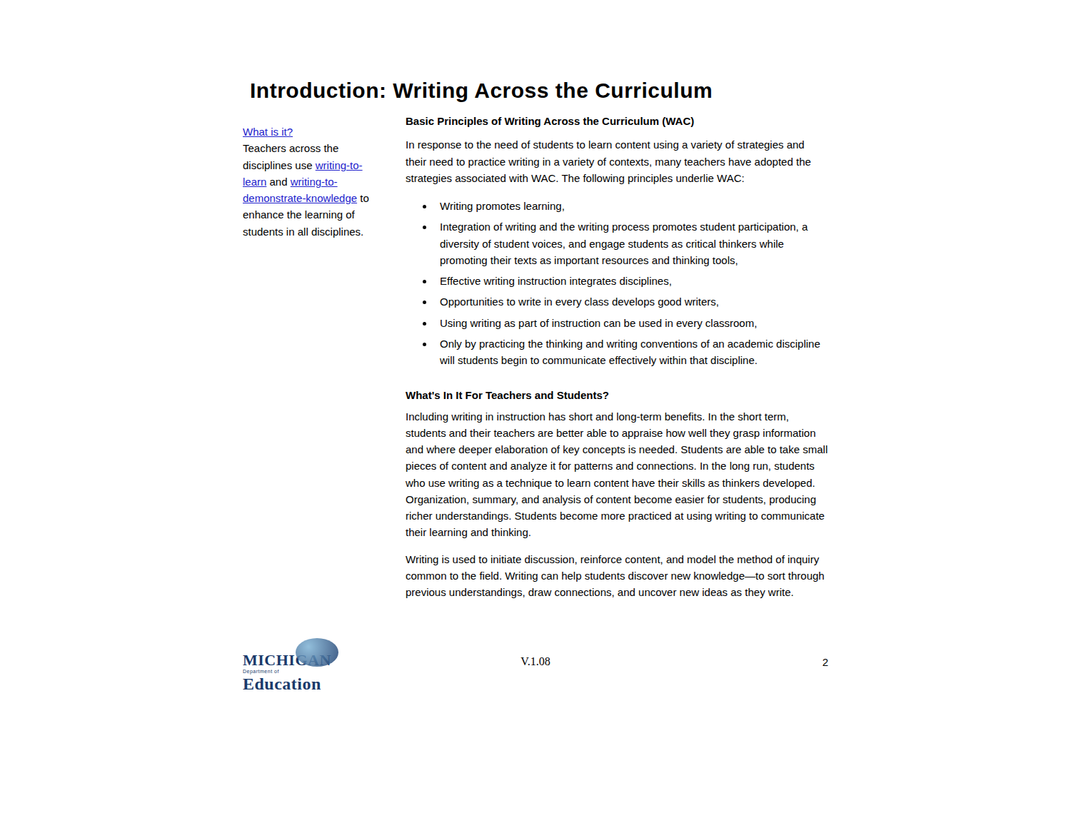Introduction: Writing Across the Curriculum
What is it?
Teachers across the disciplines use writing-to-learn and writing-to-demonstrate-knowledge to enhance the learning of students in all disciplines.
Basic Principles of Writing Across the Curriculum (WAC)
In response to the need of students to learn content using a variety of strategies and their need to practice writing in a variety of contexts, many teachers have adopted the strategies associated with WAC. The following principles underlie WAC:
Writing promotes learning,
Integration of writing and the writing process promotes student participation, a diversity of student voices, and engage students as critical thinkers while promoting their texts as important resources and thinking tools,
Effective writing instruction integrates disciplines,
Opportunities to write in every class develops good writers,
Using writing as part of instruction can be used in every classroom,
Only by practicing the thinking and writing conventions of an academic discipline will students begin to communicate effectively within that discipline.
What's In It For Teachers and Students?
Including writing in instruction has short and long-term benefits. In the short term, students and their teachers are better able to appraise how well they grasp information and where deeper elaboration of key concepts is needed. Students are able to take small pieces of content and analyze it for patterns and connections. In the long run, students who use writing as a technique to learn content have their skills as thinkers developed. Organization, summary, and analysis of content become easier for students, producing richer understandings. Students become more practiced at using writing to communicate their learning and thinking.
Writing is used to initiate discussion, reinforce content, and model the method of inquiry common to the field. Writing can help students discover new knowledge—to sort through previous understandings, draw connections, and uncover new ideas as they write.
MICHIGAN
Department of
Education
V.1.08
2